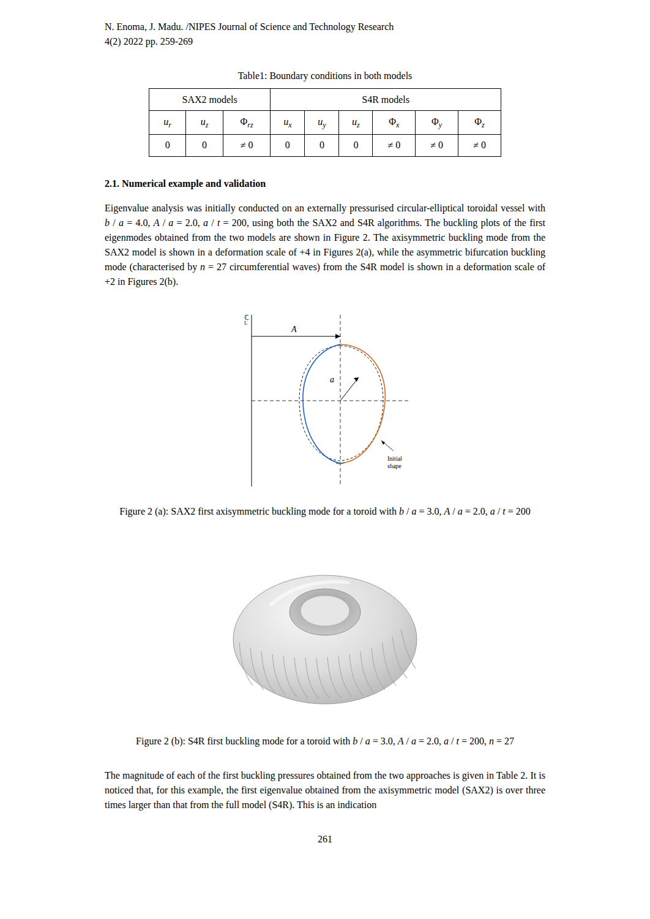N. Enoma, J. Madu. /NIPES Journal of Science and Technology Research
4(2) 2022 pp. 259-269
Table1: Boundary conditions in both models
| SAX2 models | S4R models |
| --- | --- |
| u r | u z | Φ rz | u x | u y | u z | Φ x | Φ y | Φ z |
| 0 | 0 | ≠ 0 | 0 | 0 | 0 | ≠ 0 | ≠ 0 | ≠ 0 |
2.1. Numerical example and validation
Eigenvalue analysis was initially conducted on an externally pressurised circular-elliptical toroidal vessel with b / a = 4.0, A / a = 2.0, a / t = 200, using both the SAX2 and S4R algorithms. The buckling plots of the first eigenmodes obtained from the two models are shown in Figure 2. The axisymmetric buckling mode from the SAX2 model is shown in a deformation scale of +4 in Figures 2(a), while the asymmetric bifurcation buckling mode (characterised by n = 27 circumferential waves) from the S4R model is shown in a deformation scale of +2 in Figures 2(b).
ℂ L A a Initial shape
Figure 2 (a): SAX2 first axisymmetric buckling mode for a toroid with b / a = 3.0, A / a = 2.0, a / t = 200
Figure 2 (b): S4R first buckling mode for a toroid with b / a = 3.0, A / a = 2.0, a / t = 200, n = 27
The magnitude of each of the first buckling pressures obtained from the two approaches is given in Table 2. It is noticed that, for this example, the first eigenvalue obtained from the axisymmetric model (SAX2) is over three times larger than that from the full model (S4R). This is an indication
261